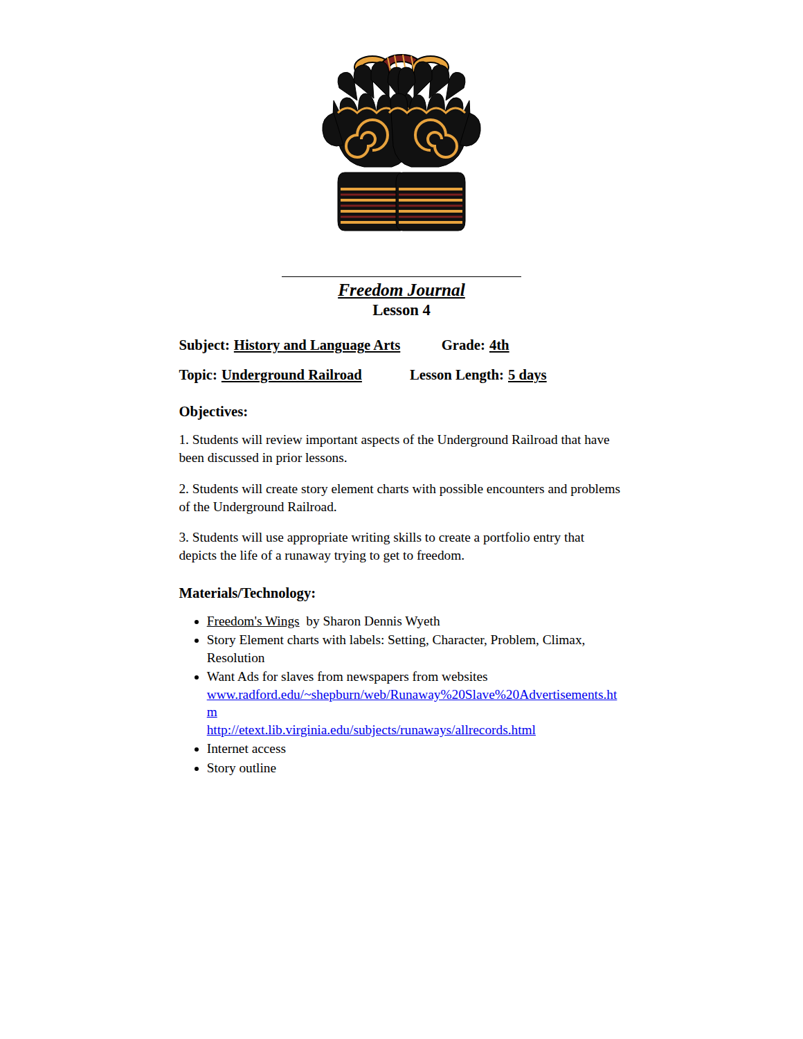Freedom Journal
Lesson 4
Subject: History and Language Arts Grade: 4th
Topic: Underground Railroad Lesson Length: 5 days
Objectives:
1. Students will review important aspects of the Underground Railroad that have been discussed in prior lessons.
2. Students will create story element charts with possible encounters and problems of the Underground Railroad.
3. Students will use appropriate writing skills to create a portfolio entry that depicts the life of a runaway trying to get to freedom.
Materials/Technology:
Freedom's Wings by Sharon Dennis Wyeth
Story Element charts with labels: Setting, Character, Problem, Climax, Resolution
Want Ads for slaves from newspapers from websites
www.radford.edu/~shepburn/web/Runaway%20Slave%20Advertisements.htm http://etext.lib.virginia.edu/subjects/runaways/allrecords.html
Internet access
Story outline